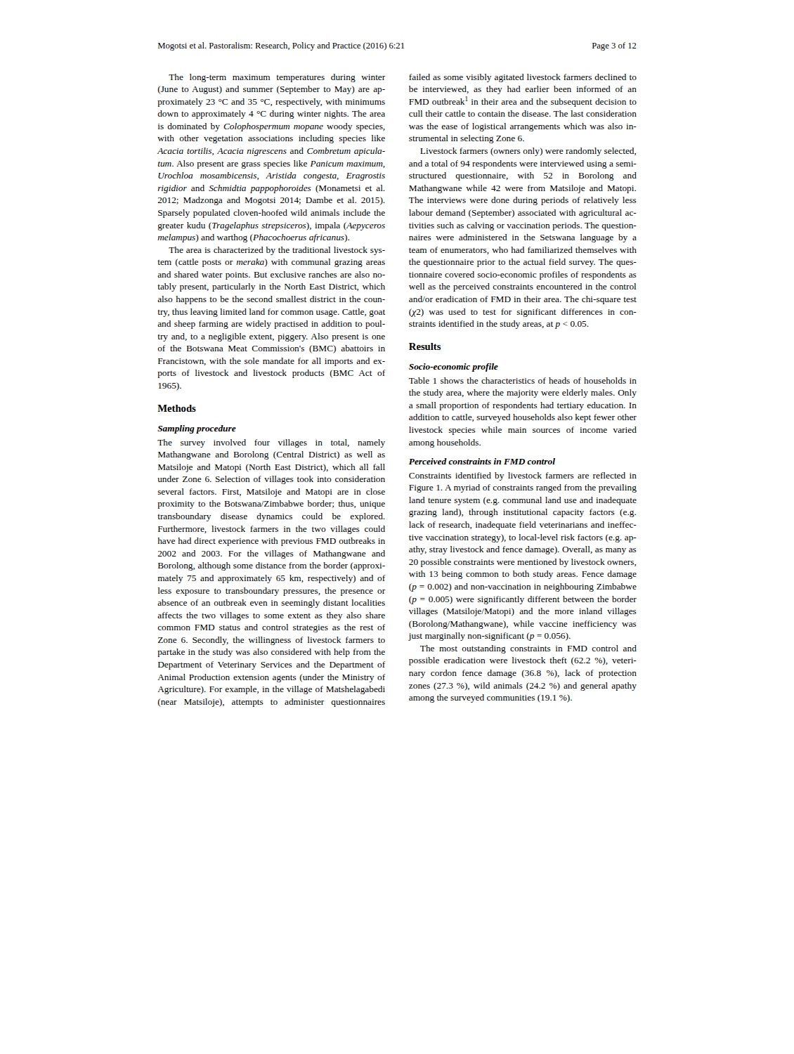Mogotsi et al. Pastoralism: Research, Policy and Practice (2016) 6:21
Page 3 of 12
The long-term maximum temperatures during winter (June to August) and summer (September to May) are approximately 23 °C and 35 °C, respectively, with minimums down to approximately 4 °C during winter nights. The area is dominated by Colophospermum mopane woody species, with other vegetation associations including species like Acacia tortilis, Acacia nigrescens and Combretum apiculatum. Also present are grass species like Panicum maximum, Urochloa mosambicensis, Aristida congesta, Eragrostis rigidior and Schmidtia pappophoroides (Monametsi et al. 2012; Madzonga and Mogotsi 2014; Dambe et al. 2015). Sparsely populated cloven-hoofed wild animals include the greater kudu (Tragelaphus strepsiceros), impala (Aepyceros melampus) and warthog (Phacochoerus africanus).
The area is characterized by the traditional livestock system (cattle posts or meraka) with communal grazing areas and shared water points. But exclusive ranches are also notably present, particularly in the North East District, which also happens to be the second smallest district in the country, thus leaving limited land for common usage. Cattle, goat and sheep farming are widely practised in addition to poultry and, to a negligible extent, piggery. Also present is one of the Botswana Meat Commission's (BMC) abattoirs in Francistown, with the sole mandate for all imports and exports of livestock and livestock products (BMC Act of 1965).
Methods
Sampling procedure
The survey involved four villages in total, namely Mathangwane and Borolong (Central District) as well as Matsiloje and Matopi (North East District), which all fall under Zone 6. Selection of villages took into consideration several factors. First, Matsiloje and Matopi are in close proximity to the Botswana/Zimbabwe border; thus, unique transboundary disease dynamics could be explored. Furthermore, livestock farmers in the two villages could have had direct experience with previous FMD outbreaks in 2002 and 2003. For the villages of Mathangwane and Borolong, although some distance from the border (approximately 75 and approximately 65 km, respectively) and of less exposure to transboundary pressures, the presence or absence of an outbreak even in seemingly distant localities affects the two villages to some extent as they also share common FMD status and control strategies as the rest of Zone 6. Secondly, the willingness of livestock farmers to partake in the study was also considered with help from the Department of Veterinary Services and the Department of Animal Production extension agents (under the Ministry of Agriculture). For example, in the village of Matshelagabedi (near Matsiloje), attempts to administer questionnaires failed as some visibly agitated livestock farmers declined to be interviewed, as they had earlier been informed of an FMD outbreak1 in their area and the subsequent decision to cull their cattle to contain the disease. The last consideration was the ease of logistical arrangements which was also instrumental in selecting Zone 6.
Livestock farmers (owners only) were randomly selected, and a total of 94 respondents were interviewed using a semi-structured questionnaire, with 52 in Borolong and Mathangwane while 42 were from Matsiloje and Matopi. The interviews were done during periods of relatively less labour demand (September) associated with agricultural activities such as calving or vaccination periods. The questionnaires were administered in the Setswana language by a team of enumerators, who had familiarized themselves with the questionnaire prior to the actual field survey. The questionnaire covered socio-economic profiles of respondents as well as the perceived constraints encountered in the control and/or eradication of FMD in their area. The chi-square test (χ2) was used to test for significant differences in constraints identified in the study areas, at p < 0.05.
Results
Socio-economic profile
Table 1 shows the characteristics of heads of households in the study area, where the majority were elderly males. Only a small proportion of respondents had tertiary education. In addition to cattle, surveyed households also kept fewer other livestock species while main sources of income varied among households.
Perceived constraints in FMD control
Constraints identified by livestock farmers are reflected in Figure 1. A myriad of constraints ranged from the prevailing land tenure system (e.g. communal land use and inadequate grazing land), through institutional capacity factors (e.g. lack of research, inadequate field veterinarians and ineffective vaccination strategy), to local-level risk factors (e.g. apathy, stray livestock and fence damage). Overall, as many as 20 possible constraints were mentioned by livestock owners, with 13 being common to both study areas. Fence damage (p = 0.002) and non-vaccination in neighbouring Zimbabwe (p = 0.005) were significantly different between the border villages (Matsiloje/Matopi) and the more inland villages (Borolong/Mathangwane), while vaccine inefficiency was just marginally non-significant (p = 0.056).
The most outstanding constraints in FMD control and possible eradication were livestock theft (62.2 %), veterinary cordon fence damage (36.8 %), lack of protection zones (27.3 %), wild animals (24.2 %) and general apathy among the surveyed communities (19.1 %).